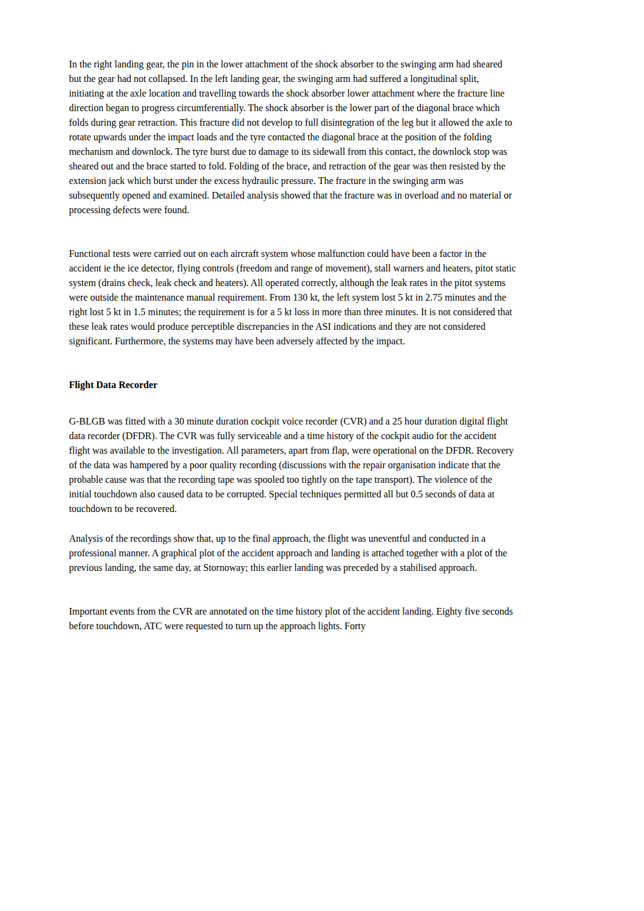In the right landing gear, the pin in the lower attachment of the shock absorber to the swinging arm had sheared but the gear had not collapsed. In the left landing gear, the swinging arm had suffered a longitudinal split, initiating at the axle location and travelling towards the shock absorber lower attachment where the fracture line direction began to progress circumferentially. The shock absorber is the lower part of the diagonal brace which folds during gear retraction. This fracture did not develop to full disintegration of the leg but it allowed the axle to rotate upwards under the impact loads and the tyre contacted the diagonal brace at the position of the folding mechanism and downlock. The tyre burst due to damage to its sidewall from this contact, the downlock stop was sheared out and the brace started to fold. Folding of the brace, and retraction of the gear was then resisted by the extension jack which burst under the excess hydraulic pressure. The fracture in the swinging arm was subsequently opened and examined. Detailed analysis showed that the fracture was in overload and no material or processing defects were found.
Functional tests were carried out on each aircraft system whose malfunction could have been a factor in the accident ie the ice detector, flying controls (freedom and range of movement), stall warners and heaters, pitot static system (drains check, leak check and heaters). All operated correctly, although the leak rates in the pitot systems were outside the maintenance manual requirement. From 130 kt, the left system lost 5 kt in 2.75 minutes and the right lost 5 kt in 1.5 minutes; the requirement is for a 5 kt loss in more than three minutes. It is not considered that these leak rates would produce perceptible discrepancies in the ASI indications and they are not considered significant. Furthermore, the systems may have been adversely affected by the impact.
Flight Data Recorder
G-BLGB was fitted with a 30 minute duration cockpit voice recorder (CVR) and a 25 hour duration digital flight data recorder (DFDR). The CVR was fully serviceable and a time history of the cockpit audio for the accident flight was available to the investigation. All parameters, apart from flap, were operational on the DFDR. Recovery of the data was hampered by a poor quality recording (discussions with the repair organisation indicate that the probable cause was that the recording tape was spooled too tightly on the tape transport). The violence of the initial touchdown also caused data to be corrupted. Special techniques permitted all but 0.5 seconds of data at touchdown to be recovered.
Analysis of the recordings show that, up to the final approach, the flight was uneventful and conducted in a professional manner. A graphical plot of the accident approach and landing is attached together with a plot of the previous landing, the same day, at Stornoway; this earlier landing was preceded by a stabilised approach.
Important events from the CVR are annotated on the time history plot of the accident landing. Eighty five seconds before touchdown, ATC were requested to turn up the approach lights. Forty